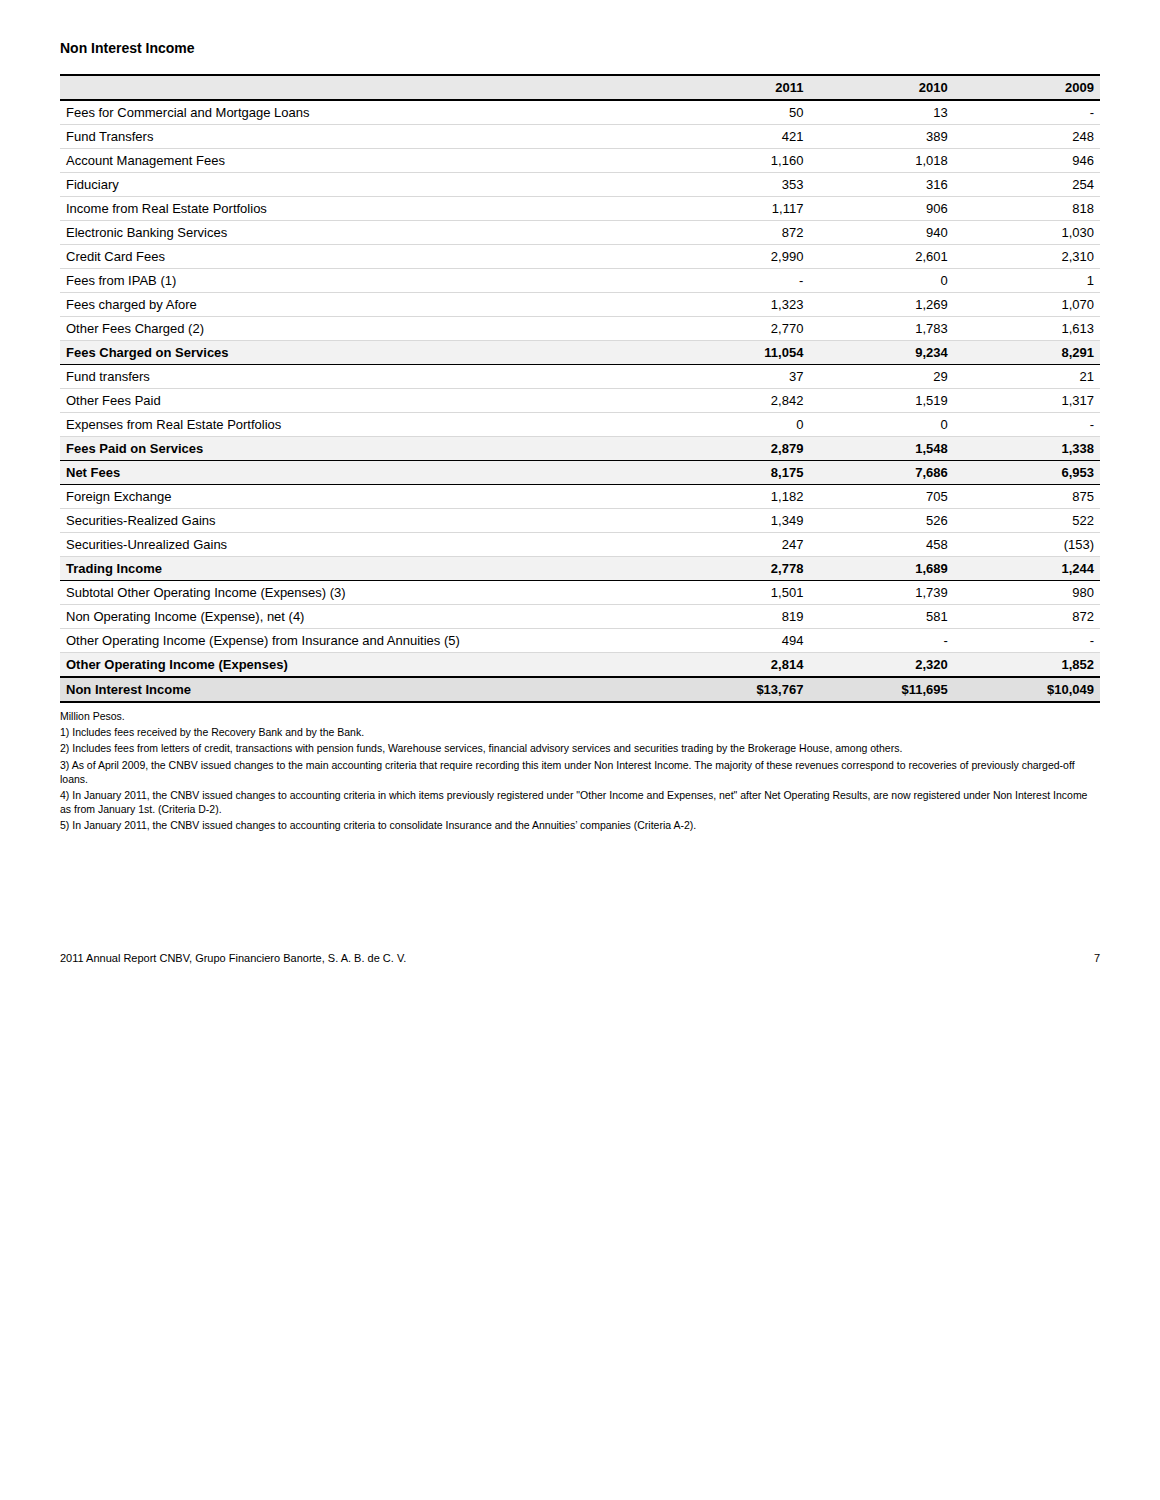Non Interest Income
| | 2011 | 2010 | 2009 |
| --- | --- | --- | --- |
| Fees for Commercial and Mortgage Loans | 50 | 13 | - |
| Fund Transfers | 421 | 389 | 248 |
| Account Management Fees | 1,160 | 1,018 | 946 |
| Fiduciary | 353 | 316 | 254 |
| Income from Real Estate Portfolios | 1,117 | 906 | 818 |
| Electronic Banking Services | 872 | 940 | 1,030 |
| Credit Card Fees | 2,990 | 2,601 | 2,310 |
| Fees from IPAB (1) | - | 0 | 1 |
| Fees charged by Afore | 1,323 | 1,269 | 1,070 |
| Other Fees Charged (2) | 2,770 | 1,783 | 1,613 |
| Fees Charged on Services | 11,054 | 9,234 | 8,291 |
| Fund transfers | 37 | 29 | 21 |
| Other Fees Paid | 2,842 | 1,519 | 1,317 |
| Expenses from Real Estate Portfolios | 0 | 0 | - |
| Fees Paid on Services | 2,879 | 1,548 | 1,338 |
| Net Fees | 8,175 | 7,686 | 6,953 |
| Foreign Exchange | 1,182 | 705 | 875 |
| Securities-Realized Gains | 1,349 | 526 | 522 |
| Securities-Unrealized Gains | 247 | 458 | (153) |
| Trading Income | 2,778 | 1,689 | 1,244 |
| Subtotal Other Operating Income (Expenses) (3) | 1,501 | 1,739 | 980 |
| Non Operating Income (Expense), net (4) | 819 | 581 | 872 |
| Other Operating Income (Expense) from Insurance and Annuities (5) | 494 | - | - |
| Other Operating Income (Expenses) | 2,814 | 2,320 | 1,852 |
| Non Interest Income | $13,767 | $11,695 | $10,049 |
Million Pesos.
1) Includes fees received by the Recovery Bank and by the Bank.
2) Includes fees from letters of credit, transactions with pension funds, Warehouse services, financial advisory services and securities trading by the Brokerage House, among others.
3) As of April 2009, the CNBV issued changes to the main accounting criteria that require recording this item under Non Interest Income. The majority of these revenues correspond to recoveries of previously charged-off loans.
4) In January 2011, the CNBV issued changes to accounting criteria in which items previously registered under "Other Income and Expenses, net" after Net Operating Results, are now registered under Non Interest Income as from January 1st. (Criteria D-2).
5) In January 2011, the CNBV issued changes to accounting criteria to consolidate Insurance and the Annuities’ companies (Criteria A-2).
2011 Annual Report CNBV, Grupo Financiero Banorte, S. A. B. de C. V. 7